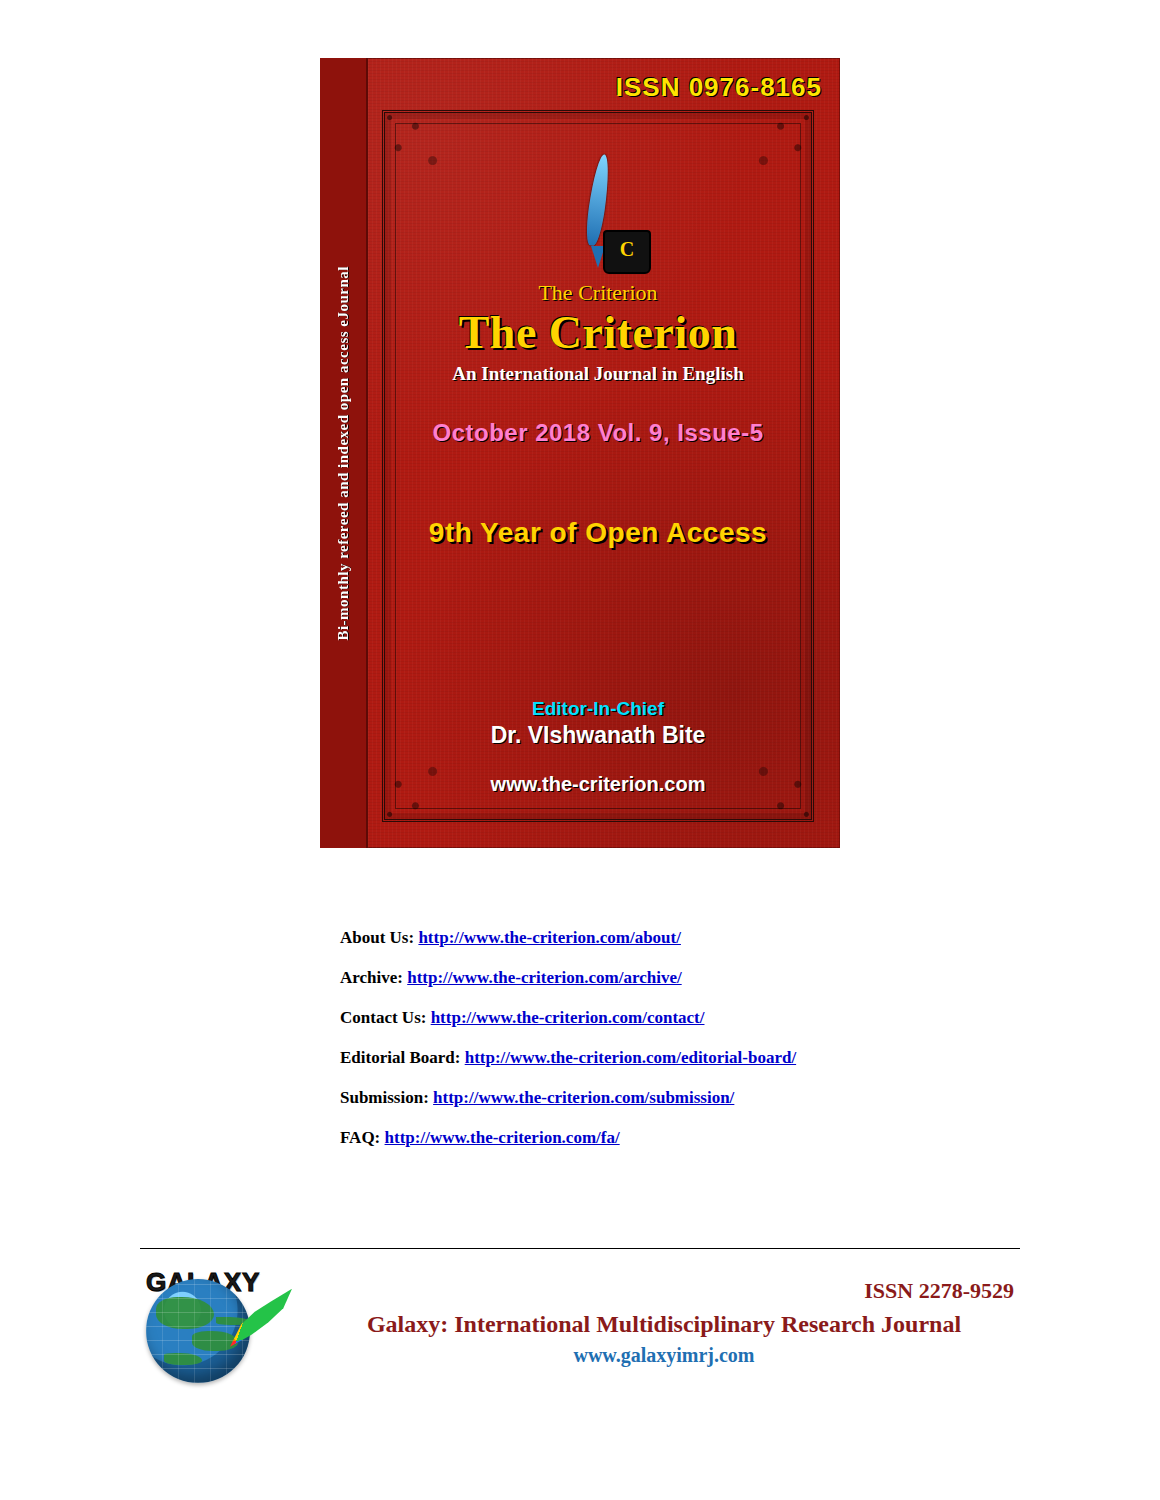Bi-monthly refereed and indexed open access eJournal
ISSN 0976-8165
The Criterion
The Criterion
An International Journal in English
October 2018 Vol. 9, Issue-5
9th Year of Open Access
Editor-In-Chief
Dr. VIshwanath Bite
www.the-criterion.com
About Us: http://www.the-criterion.com/about/
Archive: http://www.the-criterion.com/archive/
Contact Us: http://www.the-criterion.com/contact/
Editorial Board: http://www.the-criterion.com/editorial-board/
Submission: http://www.the-criterion.com/submission/
FAQ: http://www.the-criterion.com/fa/
GALAXY
ISSN 2278-9529
Galaxy: International Multidisciplinary Research Journal
www.galaxyimrj.com